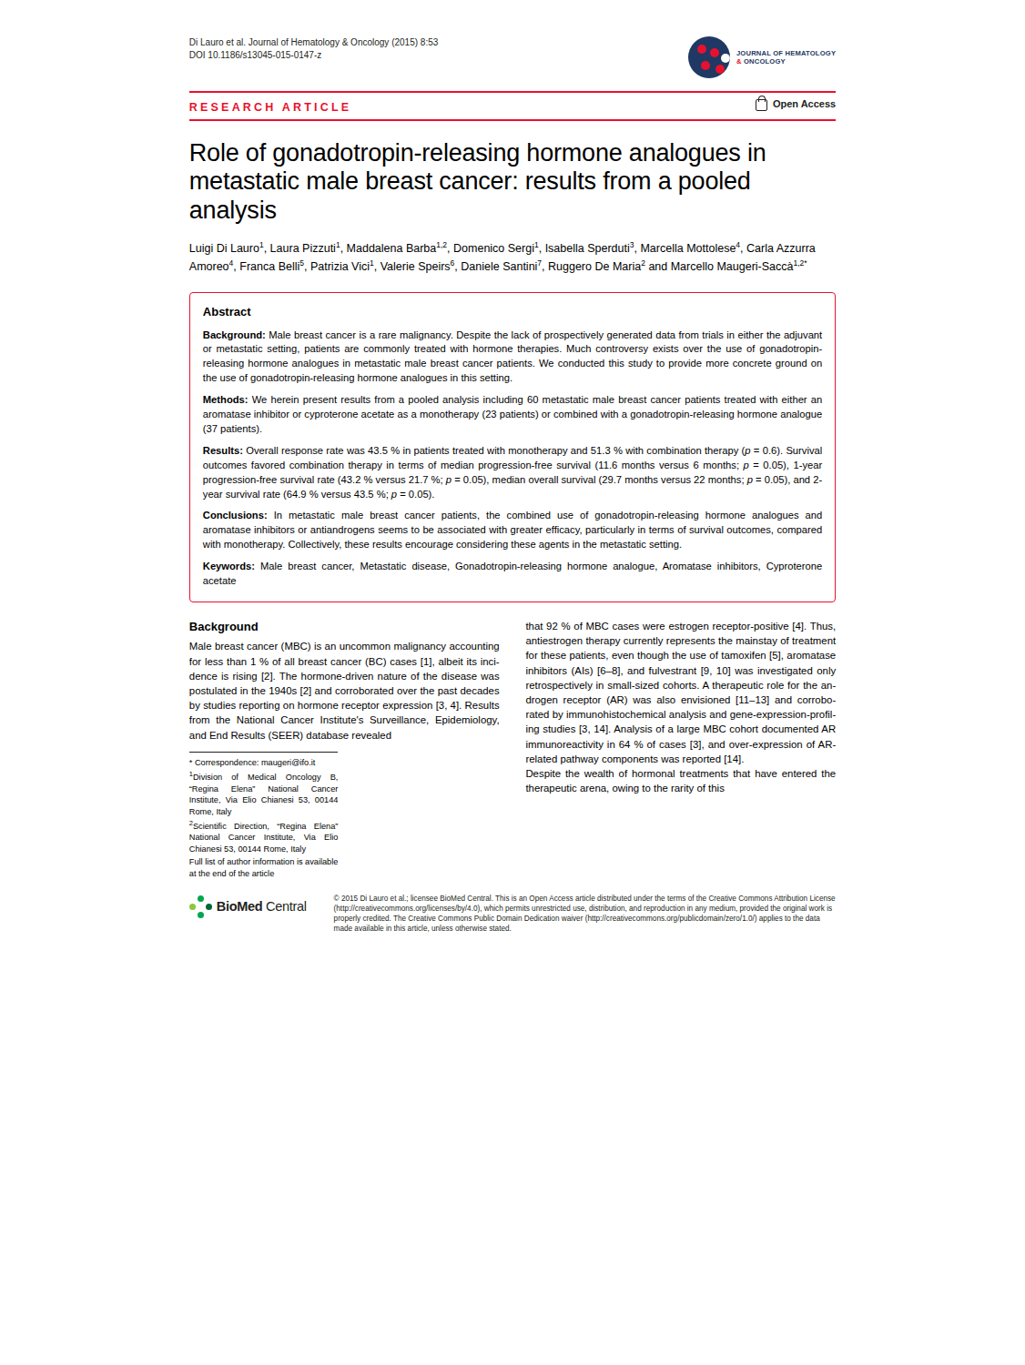Di Lauro et al. Journal of Hematology & Oncology (2015) 8:53
DOI 10.1186/s13045-015-0147-z
Journal of Hematology
& Oncology
RESEARCH ARTICLE
Open Access
Role of gonadotropin-releasing hormone analogues in metastatic male breast cancer: results from a pooled analysis
Luigi Di Lauro1, Laura Pizzuti1, Maddalena Barba1,2, Domenico Sergi1, Isabella Sperduti3, Marcella Mottolese4, Carla Azzurra Amoreo4, Franca Belli5, Patrizia Vici1, Valerie Speirs6, Daniele Santini7, Ruggero De Maria2 and Marcello Maugeri-Saccà1,2*
Abstract
Background: Male breast cancer is a rare malignancy. Despite the lack of prospectively generated data from trials in either the adjuvant or metastatic setting, patients are commonly treated with hormone therapies. Much controversy exists over the use of gonadotropin-releasing hormone analogues in metastatic male breast cancer patients. We conducted this study to provide more concrete ground on the use of gonadotropin-releasing hormone analogues in this setting.
Methods: We herein present results from a pooled analysis including 60 metastatic male breast cancer patients treated with either an aromatase inhibitor or cyproterone acetate as a monotherapy (23 patients) or combined with a gonadotropin-releasing hormone analogue (37 patients).
Results: Overall response rate was 43.5 % in patients treated with monotherapy and 51.3 % with combination therapy (p = 0.6). Survival outcomes favored combination therapy in terms of median progression-free survival (11.6 months versus 6 months; p = 0.05), 1-year progression-free survival rate (43.2 % versus 21.7 %; p = 0.05), median overall survival (29.7 months versus 22 months; p = 0.05), and 2-year survival rate (64.9 % versus 43.5 %; p = 0.05).
Conclusions: In metastatic male breast cancer patients, the combined use of gonadotropin-releasing hormone analogues and aromatase inhibitors or antiandrogens seems to be associated with greater efficacy, particularly in terms of survival outcomes, compared with monotherapy. Collectively, these results encourage considering these agents in the metastatic setting.
Keywords: Male breast cancer, Metastatic disease, Gonadotropin-releasing hormone analogue, Aromatase inhibitors, Cyproterone acetate
Background
Male breast cancer (MBC) is an uncommon malignancy accounting for less than 1 % of all breast cancer (BC) cases [1], albeit its incidence is rising [2]. The hormone-driven nature of the disease was postulated in the 1940s [2] and corroborated over the past decades by studies reporting on hormone receptor expression [3, 4]. Results from the National Cancer Institute's Surveillance, Epidemiology, and End Results (SEER) database revealed
* Correspondence: maugeri@ifo.it
1Division of Medical Oncology B, “Regina Elena” National Cancer Institute, Via Elio Chianesi 53, 00144 Rome, Italy
2Scientific Direction, “Regina Elena” National Cancer Institute, Via Elio Chianesi 53, 00144 Rome, Italy
Full list of author information is available at the end of the article
that 92 % of MBC cases were estrogen receptor-positive [4]. Thus, antiestrogen therapy currently represents the mainstay of treatment for these patients, even though the use of tamoxifen [5], aromatase inhibitors (AIs) [6–8], and fulvestrant [9, 10] was investigated only retrospectively in small-sized cohorts. A therapeutic role for the androgen receptor (AR) was also envisioned [11–13] and corroborated by immunohistochemical analysis and gene-expression-profiling studies [3, 14]. Analysis of a large MBC cohort documented AR immunoreactivity in 64 % of cases [3], and over-expression of AR-related pathway components was reported [14].
Despite the wealth of hormonal treatments that have entered the therapeutic arena, owing to the rarity of this
BioMed Central
© 2015 Di Lauro et al.; licensee BioMed Central. This is an Open Access article distributed under the terms of the Creative Commons Attribution License (http://creativecommons.org/licenses/by/4.0), which permits unrestricted use, distribution, and reproduction in any medium, provided the original work is properly credited. The Creative Commons Public Domain Dedication waiver (http://creativecommons.org/publicdomain/zero/1.0/) applies to the data made available in this article, unless otherwise stated.